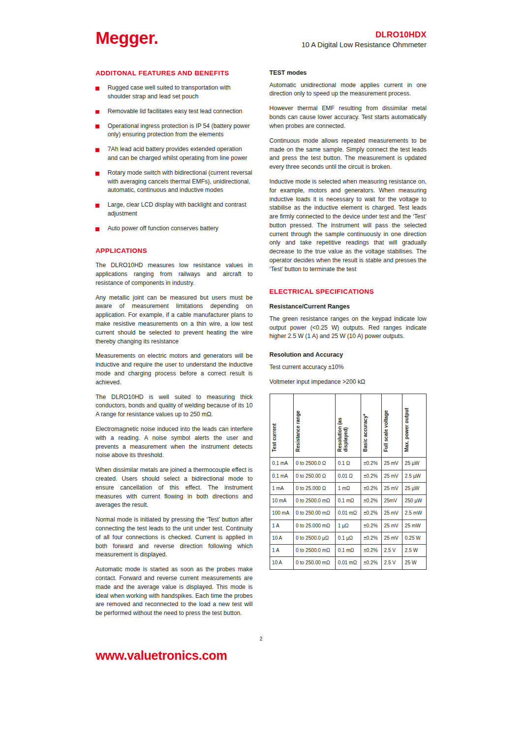Megger.
DLRO10HDX
10 A Digital Low Resistance Ohmmeter
Additonal features and benefits
Rugged case well suited to transportation with shoulder strap and lead set pouch
Removable lid facilitates easy test lead connection
Operational ingress protection is IP 54 (battery power only) ensuring protection from the elements
7Ah lead acid battery provides extended operation and can be charged whilst operating from line power
Rotary mode switch with bidirectional (current reversal with averaging cancels thermal EMFs), unidirectional, automatic, continuous and inductive modes
Large, clear LCD display with backlight and contrast adjustment
Auto power off function conserves battery
Applications
The DLRO10HD measures low resistance values in applications ranging from railways and aircraft to resistance of components in industry.
Any metallic joint can be measured but users must be aware of measurement limitations depending on application. For example, if a cable manufacturer plans to make resistive measurements on a thin wire, a low test current should be selected to prevent heating the wire thereby changing its resistance
Measurements on electric motors and generators will be inductive and require the user to understand the inductive mode and charging process before a correct result is achieved.
The DLRO10HD is well suited to measuring thick conductors, bonds and quality of welding because of its 10 A range for resistance values up to 250 mΩ.
Electromagnetic noise induced into the leads can interfere with a reading. A noise symbol alerts the user and prevents a measurement when the instrument detects noise above its threshold.
When dissimilar metals are joined a thermocouple effect is created. Users should select a bidirectional mode to ensure cancellation of this effect. The instrument measures with current flowing in both directions and averages the result.
Normal mode is initiated by pressing the ‘Test’ button after connecting the test leads to the unit under test. Continuity of all four connections is checked. Current is applied in both forward and reverse direction following which measurement is displayed.
Automatic mode is started as soon as the probes make contact. Forward and reverse current measurements are made and the average value is displayed. This mode is ideal when working with handspikes. Each time the probes are removed and reconnected to the load a new test will be performed without the need to press the test button.
TEST modes
Automatic unidirectional mode applies current in one direction only to speed up the measurement process.
However thermal EMF resulting from dissimilar metal bonds can cause lower accuracy. Test starts automatically when probes are connected.
Continuous mode allows repeated measurements to be made on the same sample. Simply connect the test leads and press the test button. The measurement is updated every three seconds until the circuit is broken.
Inductive mode is selected when measuring resistance on, for example, motors and generators. When measuring inductive loads it is necessary to wait for the voltage to stabilise as the inductive element is charged. Test leads are firmly connected to the device under test and the ‘Test’ button pressed. The instrument will pass the selected current through the sample continuously in one direction only and take repetitive readings that will gradually decrease to the true value as the voltage stabilises. The operator decides when the result is stable and presses the ‘Test’ button to terminate the test
Electrical specifications
Resistance/Current Ranges
The green resistance ranges on the keypad indicate low output power (<0.25 W) outputs. Red ranges indicate higher 2.5 W (1 A) and 25 W (10 A) power outputs.
Resolution and Accuracy
Test current accuracy ±10%
Voltmeter input impedance >200 kΩ
| Test current | Resistance range | Resolution (as displayed) | Basic accuracy* | Full scale voltage | Max. power output |
| --- | --- | --- | --- | --- | --- |
| 0.1 mA | 0 to 2500.0 Ω | 0.1 Ω | ±0.2% | 25 mV | 25 µW |
| 0.1 mA | 0 to 250.00 Ω | 0.01 Ω | ±0.2% | 25 mV | 2.5 µW |
| 1 mA | 0 to 25.000 Ω | 1 mΩ | ±0.2% | 25 mV | 25 µW |
| 10 mA | 0 to 2500.0 mΩ | 0.1 mΩ | ±0.2% | 25mV | 250 µW |
| 100 mA | 0 to 250.00 mΩ | 0.01 mΩ | ±0.2% | 25 mV | 2.5 mW |
| 1 A | 0 to 25.000 mΩ | 1 µΩ | ±0.2% | 25 mV | 25 mW |
| 10 A | 0 to 2500.0 µΩ | 0.1 µΩ | ±0.2% | 25 mV | 0.25 W |
| 1 A | 0 to 2500.0 mΩ | 0.1 mΩ | ±0.2% | 2.5 V | 2.5 W |
| 10 A | 0 to 250.00 mΩ | 0.01 mΩ | ±0.2% | 2.5 V | 25 W |
2
www.valuetronics.com